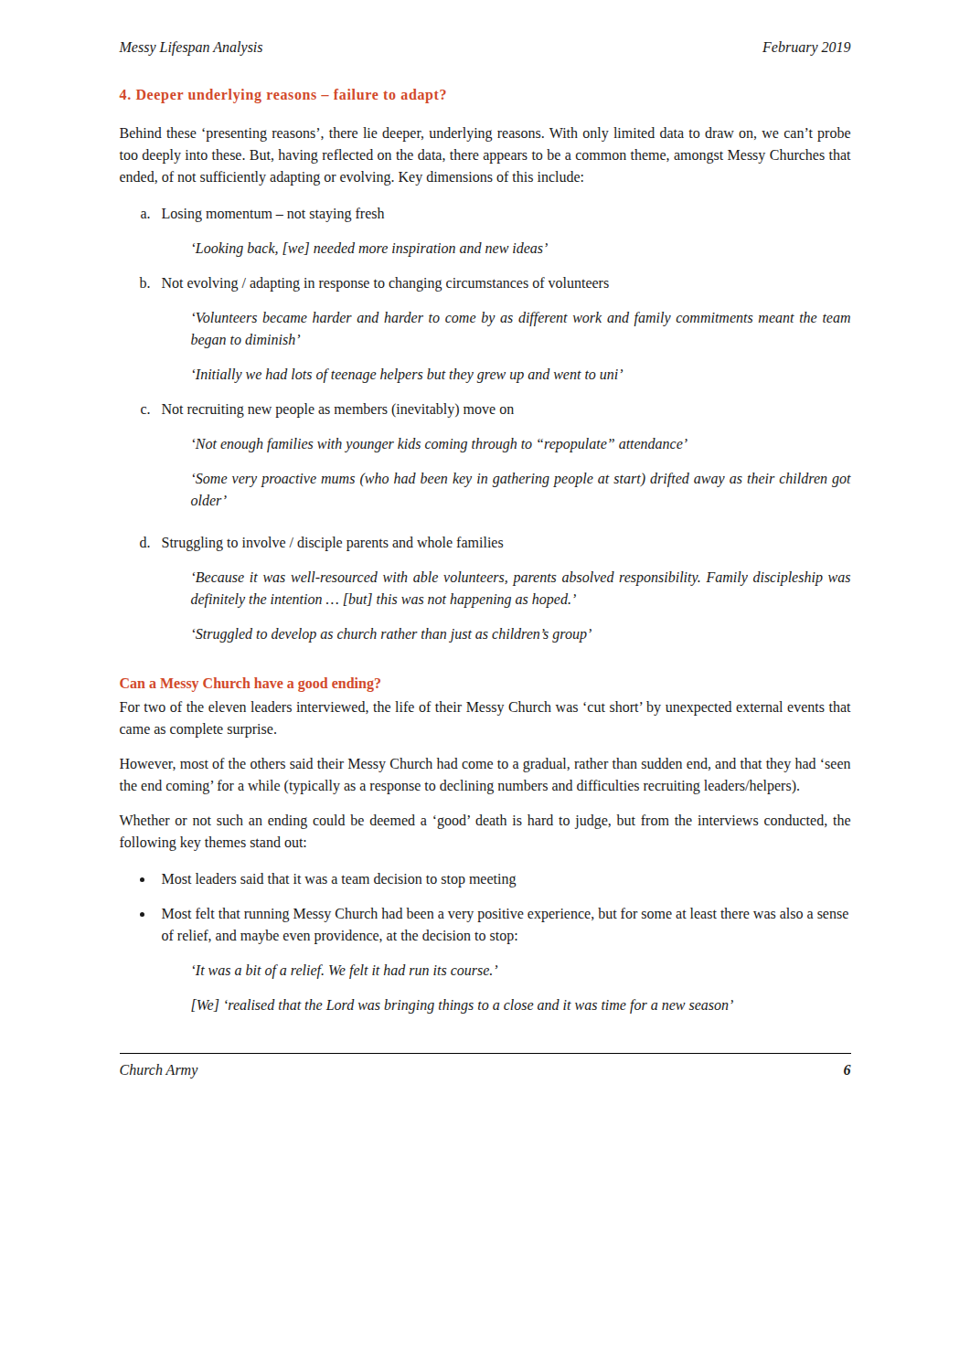Messy Lifespan Analysis February 2019
4. Deeper underlying reasons – failure to adapt?
Behind these ‘presenting reasons’, there lie deeper, underlying reasons. With only limited data to draw on, we can’t probe too deeply into these. But, having reflected on the data, there appears to be a common theme, amongst Messy Churches that ended, of not sufficiently adapting or evolving. Key dimensions of this include:
Losing momentum – not staying fresh
‘Looking back, [we] needed more inspiration and new ideas’
Not evolving / adapting in response to changing circumstances of volunteers
‘Volunteers became harder and harder to come by as different work and family commitments meant the team began to diminish’
‘Initially we had lots of teenage helpers but they grew up and went to uni’
Not recruiting new people as members (inevitably) move on
‘Not enough families with younger kids coming through to “repopulate” attendance’
‘Some very proactive mums (who had been key in gathering people at start) drifted away as their children got older’
Struggling to involve / disciple parents and whole families
‘Because it was well-resourced with able volunteers, parents absolved responsibility. Family discipleship was definitely the intention … [but] this was not happening as hoped.’
‘Struggled to develop as church rather than just as children’s group’
Can a Messy Church have a good ending?
For two of the eleven leaders interviewed, the life of their Messy Church was ‘cut short’ by unexpected external events that came as complete surprise.
However, most of the others said their Messy Church had come to a gradual, rather than sudden end, and that they had ‘seen the end coming’ for a while (typically as a response to declining numbers and difficulties recruiting leaders/helpers).
Whether or not such an ending could be deemed a ‘good’ death is hard to judge, but from the interviews conducted, the following key themes stand out:
Most leaders said that it was a team decision to stop meeting
Most felt that running Messy Church had been a very positive experience, but for some at least there was also a sense of relief, and maybe even providence, at the decision to stop:
‘It was a bit of a relief. We felt it had run its course.’
[We] ‘realised that the Lord was bringing things to a close and it was time for a new season’
Church Army 6